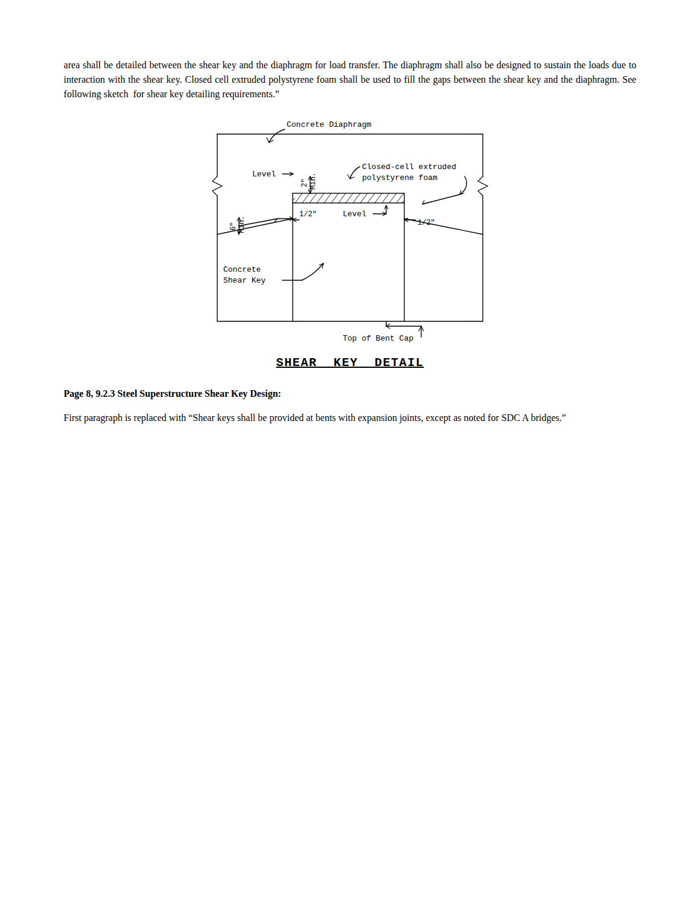area shall be detailed between the shear key and the diaphragm for load transfer. The diaphragm shall also be designed to sustain the loads due to interaction with the shear key. Closed cell extruded polystyrene foam shall be used to fill the gaps between the shear key and the diaphragm. See following sketch for shear key detailing requirements.”
Concrete Diaphragm Level 2" Min. Closed-cell extruded polystyrene foam 1/2" 1/2" Level 6" Min. Concrete Shear Key Top of Bent Cap
SHEAR KEY DETAIL
Page 8, 9.2.3 Steel Superstructure Shear Key Design:
First paragraph is replaced with “Shear keys shall be provided at bents with expansion joints, except as noted for SDC A bridges.”